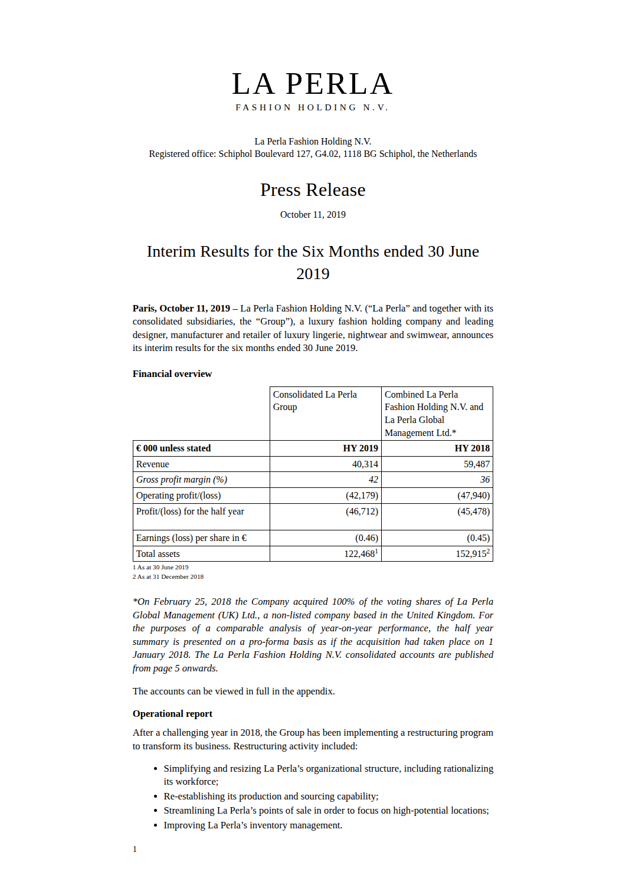LA PERLA
FASHION HOLDING N.V.
La Perla Fashion Holding N.V.
Registered office: Schiphol Boulevard 127, G4.02, 1118 BG Schiphol, the Netherlands
Press Release
October 11, 2019
Interim Results for the Six Months ended 30 June 2019
Paris, October 11, 2019 – La Perla Fashion Holding N.V. (“La Perla” and together with its consolidated subsidiaries, the “Group”), a luxury fashion holding company and leading designer, manufacturer and retailer of luxury lingerie, nightwear and swimwear, announces its interim results for the six months ended 30 June 2019.
Financial overview
| | Consolidated La Perla Group | Combined La Perla Fashion Holding N.V. and La Perla Global Management Ltd.* |
| € 000 unless stated | HY 2019 | HY 2018 |
| Revenue | 40,314 | 59,487 |
| Gross profit margin (%) | 42 | 36 |
| Operating profit/(loss) | (42,179) | (47,940) |
| Profit/(loss) for the half year | (46,712) | (45,478) |
| Earnings (loss) per share in € | (0.46) | (0.45) |
| Total assets | 122,468 1 | 152,915 2 |
1 As at 30 June 2019
2 As at 31 December 2018
*On February 25, 2018 the Company acquired 100% of the voting shares of La Perla Global Management (UK) Ltd., a non-listed company based in the United Kingdom. For the purposes of a comparable analysis of year-on-year performance, the half year summary is presented on a pro-forma basis as if the acquisition had taken place on 1 January 2018. The La Perla Fashion Holding N.V. consolidated accounts are published from page 5 onwards.
The accounts can be viewed in full in the appendix.
Operational report
After a challenging year in 2018, the Group has been implementing a restructuring program to transform its business. Restructuring activity included:
Simplifying and resizing La Perla’s organizational structure, including rationalizing its workforce;
Re-establishing its production and sourcing capability;
Streamlining La Perla’s points of sale in order to focus on high-potential locations;
Improving La Perla’s inventory management.
1